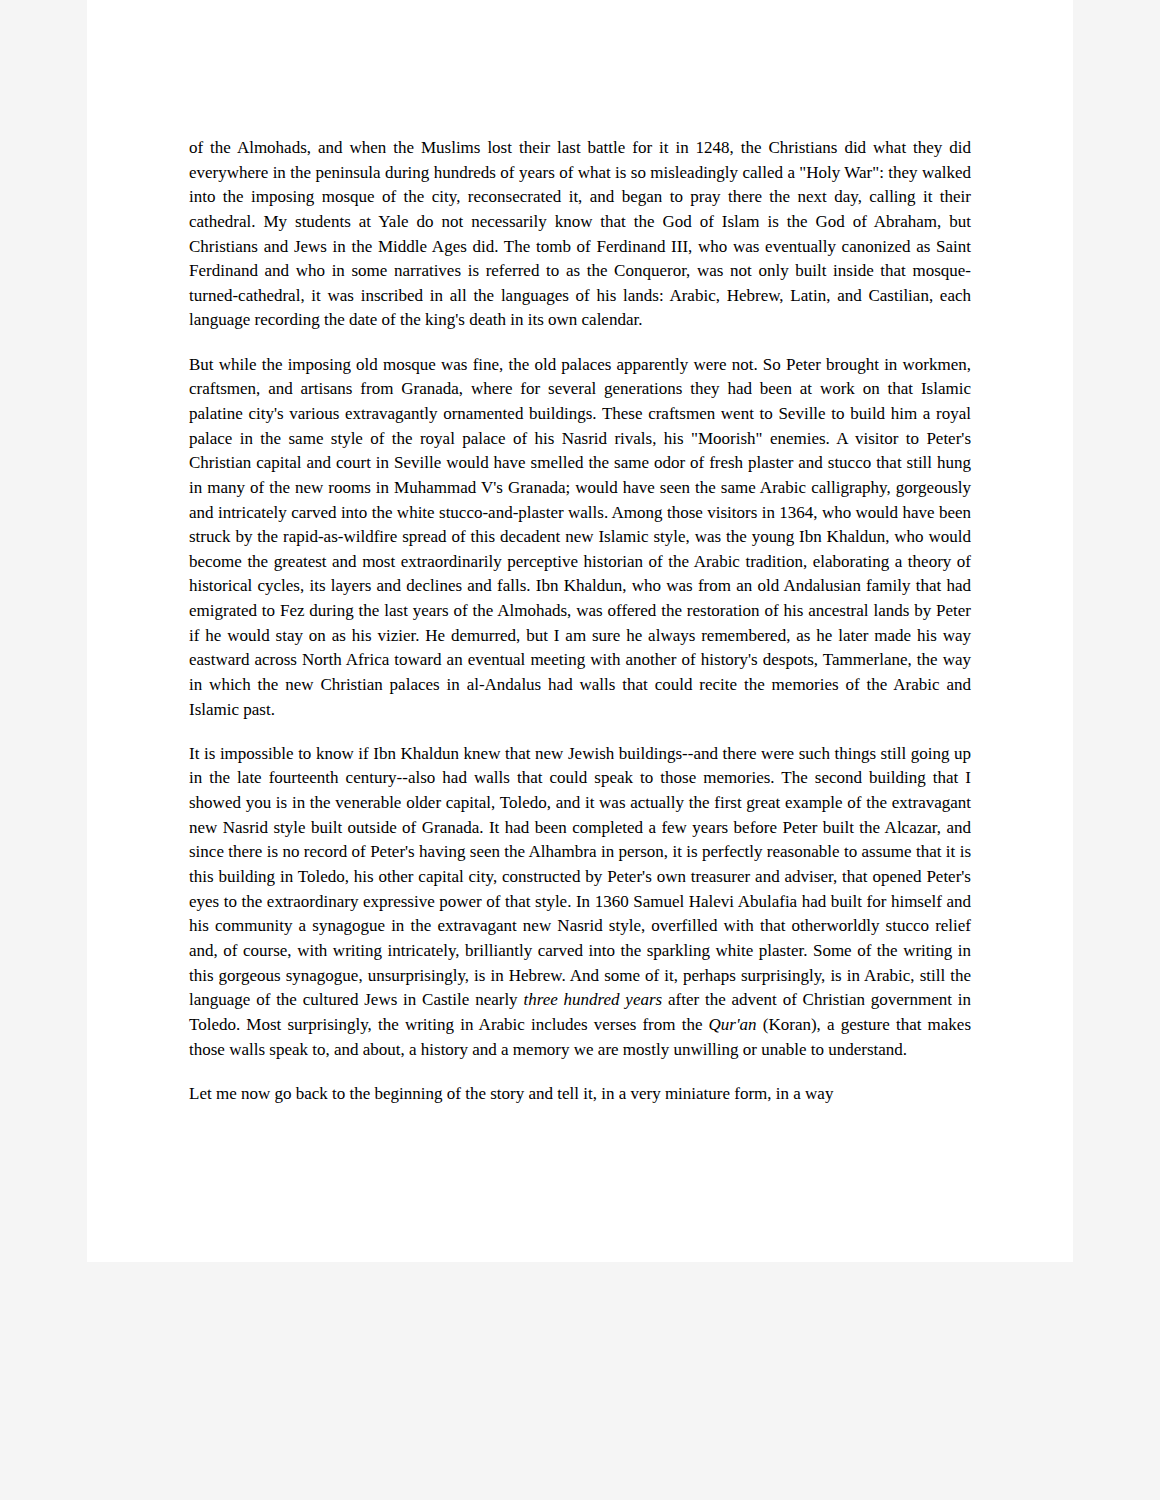of the Almohads, and when the Muslims lost their last battle for it in 1248, the Christians did what they did everywhere in the peninsula during hundreds of years of what is so misleadingly called a "Holy War": they walked into the imposing mosque of the city, reconsecrated it, and began to pray there the next day, calling it their cathedral. My students at Yale do not necessarily know that the God of Islam is the God of Abraham, but Christians and Jews in the Middle Ages did. The tomb of Ferdinand III, who was eventually canonized as Saint Ferdinand and who in some narratives is referred to as the Conqueror, was not only built inside that mosque-turned-cathedral, it was inscribed in all the languages of his lands: Arabic, Hebrew, Latin, and Castilian, each language recording the date of the king's death in its own calendar.
But while the imposing old mosque was fine, the old palaces apparently were not. So Peter brought in workmen, craftsmen, and artisans from Granada, where for several generations they had been at work on that Islamic palatine city's various extravagantly ornamented buildings. These craftsmen went to Seville to build him a royal palace in the same style of the royal palace of his Nasrid rivals, his "Moorish" enemies. A visitor to Peter's Christian capital and court in Seville would have smelled the same odor of fresh plaster and stucco that still hung in many of the new rooms in Muhammad V's Granada; would have seen the same Arabic calligraphy, gorgeously and intricately carved into the white stucco-and-plaster walls. Among those visitors in 1364, who would have been struck by the rapid-as-wildfire spread of this decadent new Islamic style, was the young Ibn Khaldun, who would become the greatest and most extraordinarily perceptive historian of the Arabic tradition, elaborating a theory of historical cycles, its layers and declines and falls. Ibn Khaldun, who was from an old Andalusian family that had emigrated to Fez during the last years of the Almohads, was offered the restoration of his ancestral lands by Peter if he would stay on as his vizier. He demurred, but I am sure he always remembered, as he later made his way eastward across North Africa toward an eventual meeting with another of history's despots, Tammerlane, the way in which the new Christian palaces in al-Andalus had walls that could recite the memories of the Arabic and Islamic past.
It is impossible to know if Ibn Khaldun knew that new Jewish buildings--and there were such things still going up in the late fourteenth century--also had walls that could speak to those memories. The second building that I showed you is in the venerable older capital, Toledo, and it was actually the first great example of the extravagant new Nasrid style built outside of Granada. It had been completed a few years before Peter built the Alcazar, and since there is no record of Peter's having seen the Alhambra in person, it is perfectly reasonable to assume that it is this building in Toledo, his other capital city, constructed by Peter's own treasurer and adviser, that opened Peter's eyes to the extraordinary expressive power of that style. In 1360 Samuel Halevi Abulafia had built for himself and his community a synagogue in the extravagant new Nasrid style, overfilled with that otherworldly stucco relief and, of course, with writing intricately, brilliantly carved into the sparkling white plaster. Some of the writing in this gorgeous synagogue, unsurprisingly, is in Hebrew. And some of it, perhaps surprisingly, is in Arabic, still the language of the cultured Jews in Castile nearly three hundred years after the advent of Christian government in Toledo. Most surprisingly, the writing in Arabic includes verses from the Qur'an (Koran), a gesture that makes those walls speak to, and about, a history and a memory we are mostly unwilling or unable to understand.
Let me now go back to the beginning of the story and tell it, in a very miniature form, in a way